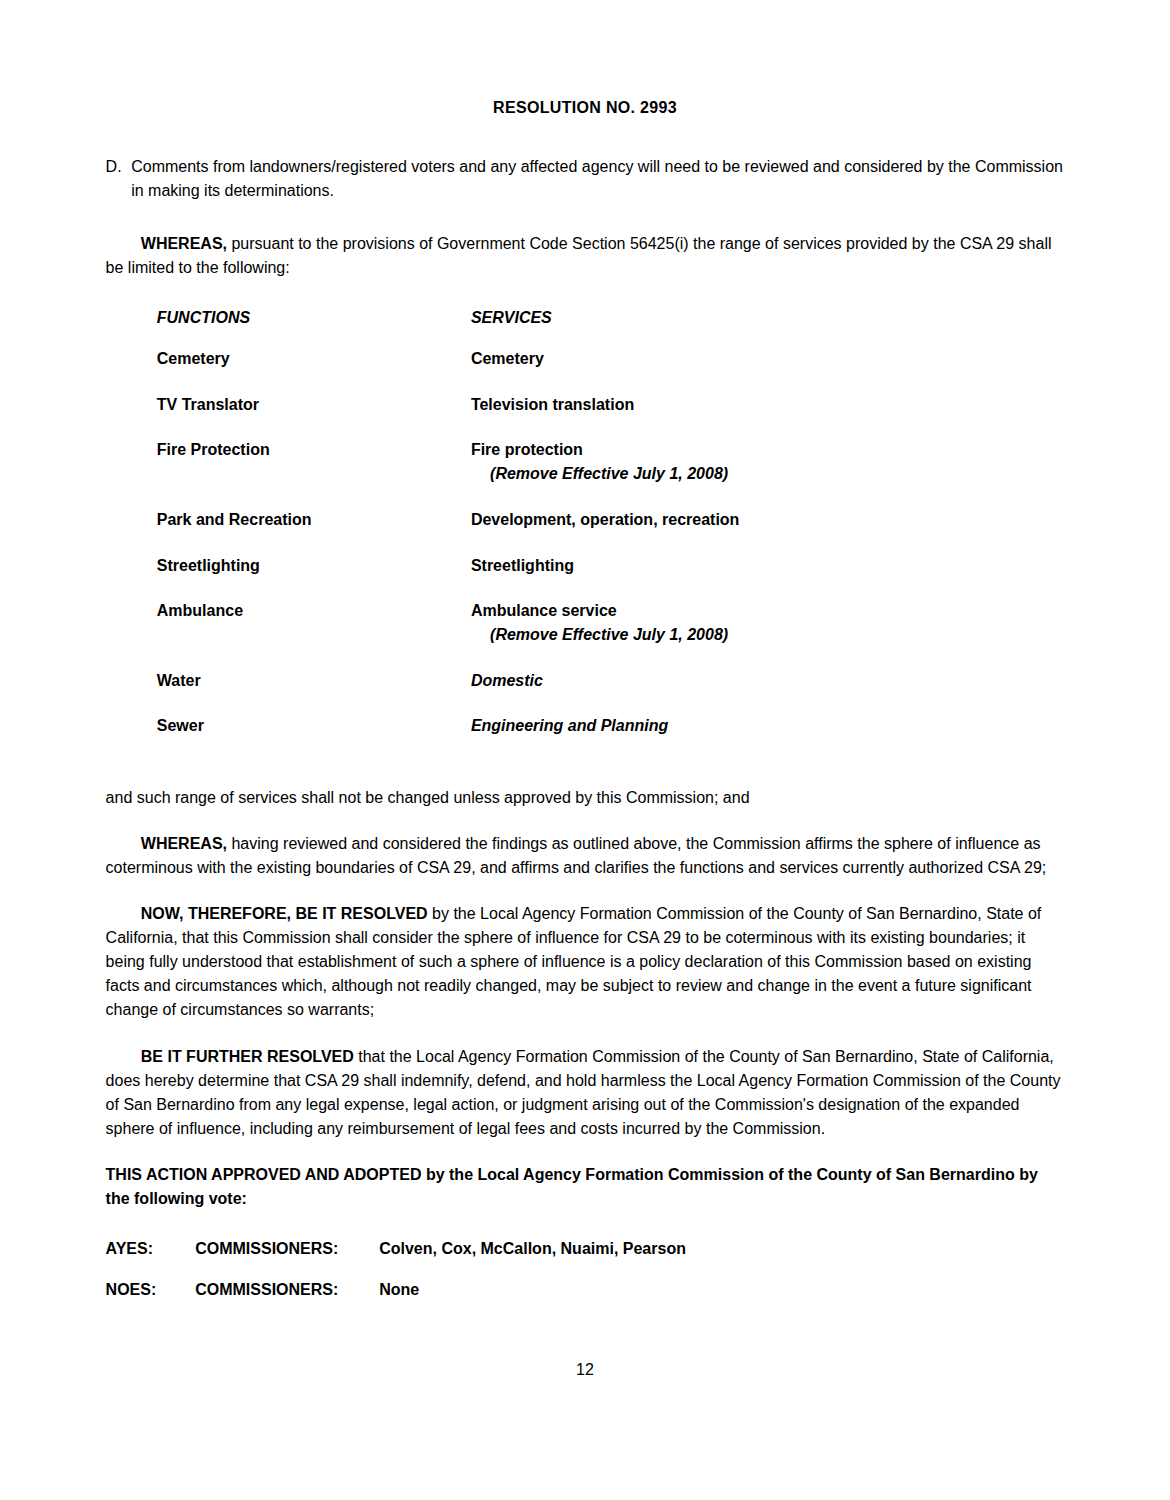RESOLUTION NO. 2993
D.
Comments from landowners/registered voters and any affected agency will need to be reviewed and considered by the Commission in making its determinations.
WHEREAS, pursuant to the provisions of Government Code Section 56425(i) the range of services provided by the CSA 29 shall be limited to the following:
| FUNCTIONS | SERVICES |
| --- | --- |
| Cemetery | Cemetery |
| TV Translator | Television translation |
| Fire Protection | Fire protection (Remove Effective July 1, 2008) |
| Park and Recreation | Development, operation, recreation |
| Streetlighting | Streetlighting |
| Ambulance | Ambulance service (Remove Effective July 1, 2008) |
| Water | Domestic |
| Sewer | Engineering and Planning |
and such range of services shall not be changed unless approved by this Commission; and
WHEREAS, having reviewed and considered the findings as outlined above, the Commission affirms the sphere of influence as coterminous with the existing boundaries of CSA 29, and affirms and clarifies the functions and services currently authorized CSA 29;
NOW, THEREFORE, BE IT RESOLVED by the Local Agency Formation Commission of the County of San Bernardino, State of California, that this Commission shall consider the sphere of influence for CSA 29 to be coterminous with its existing boundaries; it being fully understood that establishment of such a sphere of influence is a policy declaration of this Commission based on existing facts and circumstances which, although not readily changed, may be subject to review and change in the event a future significant change of circumstances so warrants;
BE IT FURTHER RESOLVED that the Local Agency Formation Commission of the County of San Bernardino, State of California, does hereby determine that CSA 29 shall indemnify, defend, and hold harmless the Local Agency Formation Commission of the County of San Bernardino from any legal expense, legal action, or judgment arising out of the Commission's designation of the expanded sphere of influence, including any reimbursement of legal fees and costs incurred by the Commission.
THIS ACTION APPROVED AND ADOPTED by the Local Agency Formation Commission of the County of San Bernardino by the following vote:
| AYES: | COMMISSIONERS: | Colven, Cox, McCallon, Nuaimi, Pearson |
| NOES: | COMMISSIONERS: | None |
12